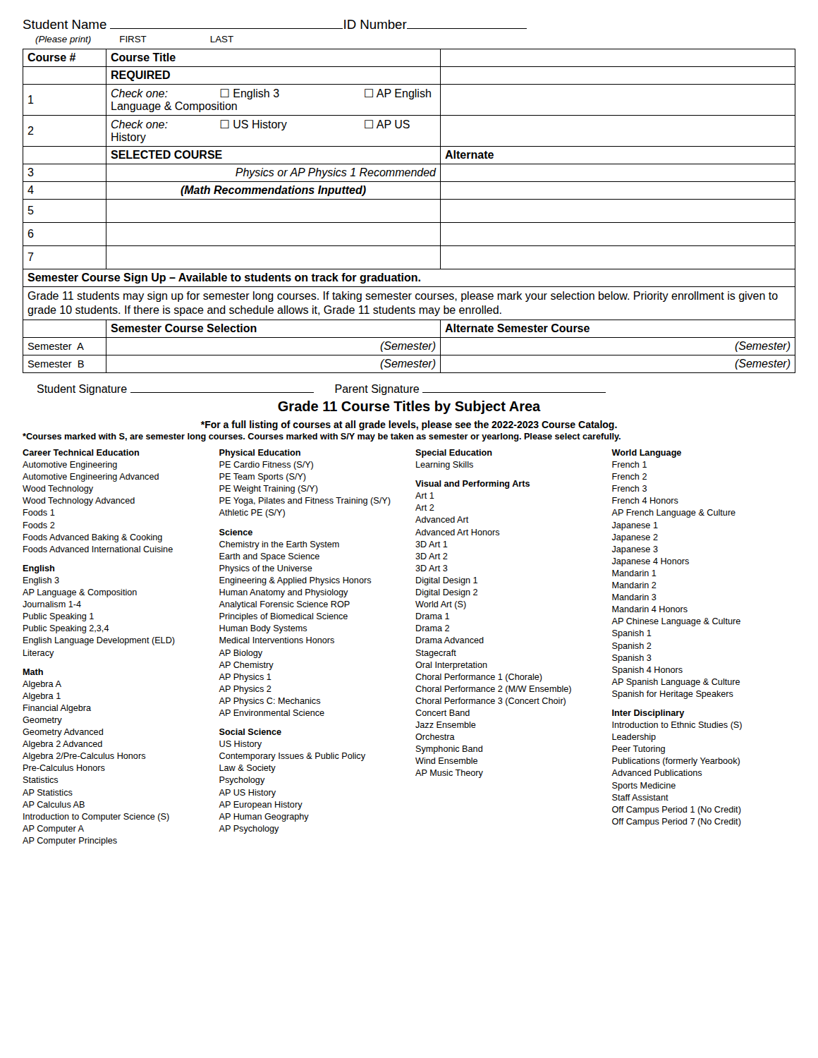Student Name ID Number
(Please print) FIRST LAST
| Course # | Course Title | |
| | REQUIRED | |
| 1 | Check one: ☐ English 3 ☐ AP English Language & Composition | |
| 2 | Check one: ☐ US History ☐ AP US History | |
| | SELECTED COURSE | Alternate |
| 3 | Physics or AP Physics 1 Recommended | |
| 4 | (Math Recommendations Inputted) | |
| 5 | | |
| 6 | | |
| 7 | | |
| Semester Course Sign Up – Available to students on track for graduation. |
| Grade 11 students may sign up for semester long courses. If taking semester courses, please mark your selection below. Priority enrollment is given to grade 10 students. If there is space and schedule allows it, Grade 11 students may be enrolled. |
| | Semester Course Selection | Alternate Semester Course |
| Semester A | (Semester) | (Semester) |
| Semester B | (Semester) | (Semester) |
Student Signature Parent Signature
Grade 11 Course Titles by Subject Area
*For a full listing of courses at all grade levels, please see the 2022-2023 Course Catalog.
*Courses marked with S, are semester long courses. Courses marked with S/Y may be taken as semester or yearlong. Please select carefully.
Career Technical Education
Automotive Engineering
Automotive Engineering Advanced
Wood Technology
Wood Technology Advanced
Foods 1
Foods 2
Foods Advanced Baking & Cooking
Foods Advanced International Cuisine
English
English 3
AP Language & Composition
Journalism 1-4
Public Speaking 1
Public Speaking 2,3,4
English Language Development (ELD)
Literacy
Math
Algebra A
Algebra 1
Financial Algebra
Geometry
Geometry Advanced
Algebra 2 Advanced
Algebra 2/Pre-Calculus Honors
Pre-Calculus Honors
Statistics
AP Statistics
AP Calculus AB
Introduction to Computer Science (S)
AP Computer A
AP Computer Principles
Physical Education
PE Cardio Fitness (S/Y)
PE Team Sports (S/Y)
PE Weight Training (S/Y)
PE Yoga, Pilates and Fitness Training (S/Y)
Athletic PE (S/Y)
Science
Chemistry in the Earth System
Earth and Space Science
Physics of the Universe
Engineering & Applied Physics Honors
Human Anatomy and Physiology
Analytical Forensic Science ROP
Principles of Biomedical Science
Human Body Systems
Medical Interventions Honors
AP Biology
AP Chemistry
AP Physics 1
AP Physics 2
AP Physics C: Mechanics
AP Environmental Science
Social Science
US History
Contemporary Issues & Public Policy
Law & Society
Psychology
AP US History
AP European History
AP Human Geography
AP Psychology
Special Education
Learning Skills
Visual and Performing Arts
Art 1
Art 2
Advanced Art
Advanced Art Honors
3D Art 1
3D Art 2
3D Art 3
Digital Design 1
Digital Design 2
World Art (S)
Drama 1
Drama 2
Drama Advanced
Stagecraft
Oral Interpretation
Choral Performance 1 (Chorale)
Choral Performance 2 (M/W Ensemble)
Choral Performance 3 (Concert Choir)
Concert Band
Jazz Ensemble
Orchestra
Symphonic Band
Wind Ensemble
AP Music Theory
World Language
French 1
French 2
French 3
French 4 Honors
AP French Language & Culture
Japanese 1
Japanese 2
Japanese 3
Japanese 4 Honors
Mandarin 1
Mandarin 2
Mandarin 3
Mandarin 4 Honors
AP Chinese Language & Culture
Spanish 1
Spanish 2
Spanish 3
Spanish 4 Honors
AP Spanish Language & Culture
Spanish for Heritage Speakers
Inter Disciplinary
Introduction to Ethnic Studies (S)
Leadership
Peer Tutoring
Publications (formerly Yearbook)
Advanced Publications
Sports Medicine
Staff Assistant
Off Campus Period 1 (No Credit)
Off Campus Period 7 (No Credit)